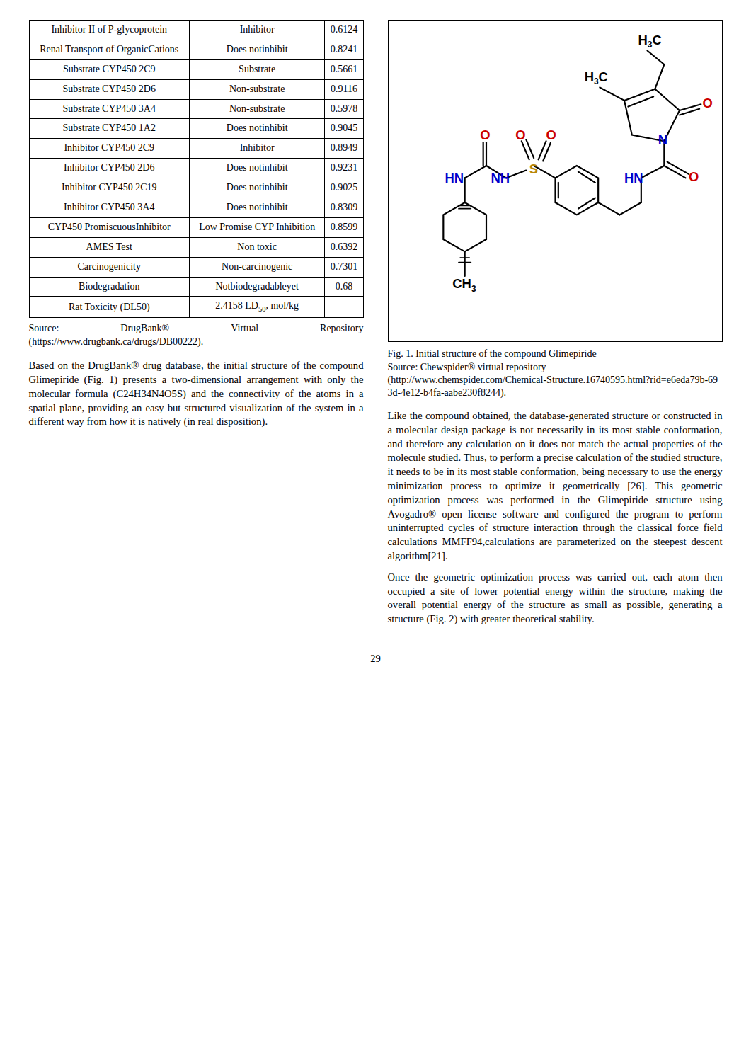| Inhibitor II of P-glycoprotein | Inhibitor | 0.6124 |
| Renal Transport of OrganicCations | Does notinhibit | 0.8241 |
| Substrate CYP450 2C9 | Substrate | 0.5661 |
| Substrate CYP450 2D6 | Non-substrate | 0.9116 |
| Substrate CYP450 3A4 | Non-substrate | 0.5978 |
| Substrate CYP450 1A2 | Does notinhibit | 0.9045 |
| Inhibitor CYP450 2C9 | Inhibitor | 0.8949 |
| Inhibitor CYP450 2D6 | Does notinhibit | 0.9231 |
| Inhibitor CYP450 2C19 | Does notinhibit | 0.9025 |
| Inhibitor CYP450 3A4 | Does notinhibit | 0.8309 |
| CYP450 PromiscuousInhibitor | Low Promise CYP Inhibition | 0.8599 |
| AMES Test | Non toxic | 0.6392 |
| Carcinogenicity | Non-carcinogenic | 0.7301 |
| Biodegradation | Notbiodegradableyet | 0.68 |
| Rat Toxicity (DL50) | 2.4158 LD 50 , mol/kg | |
Source: DrugBank® Virtual Repository (https://www.drugbank.ca/drugs/DB00222).
Based on the DrugBank® drug database, the initial structure of the compound Glimepiride (Fig. 1) presents a two-dimensional arrangement with only the molecular formula (C24H34N4O5S) and the connectivity of the atoms in a spatial plane, providing an easy but structured visualization of the system in a different way from how it is natively (in real disposition).
H3C H3C N O O HN S O O NH O HN CH3
Fig. 1. Initial structure of the compound Glimepiride
Source: Chewspider® virtual repository
(http://www.chemspider.com/Chemical-Structure.16740595.html?rid=e6eda79b-693d-4e12-b4fa-aabe230f8244).
Like the compound obtained, the database-generated structure or constructed in a molecular design package is not necessarily in its most stable conformation, and therefore any calculation on it does not match the actual properties of the molecule studied. Thus, to perform a precise calculation of the studied structure, it needs to be in its most stable conformation, being necessary to use the energy minimization process to optimize it geometrically [26]. This geometric optimization process was performed in the Glimepiride structure using Avogadro® open license software and configured the program to perform uninterrupted cycles of structure interaction through the classical force field calculations MMFF94,calculations are parameterized on the steepest descent algorithm[21].
Once the geometric optimization process was carried out, each atom then occupied a site of lower potential energy within the structure, making the overall potential energy of the structure as small as possible, generating a structure (Fig. 2) with greater theoretical stability.
29